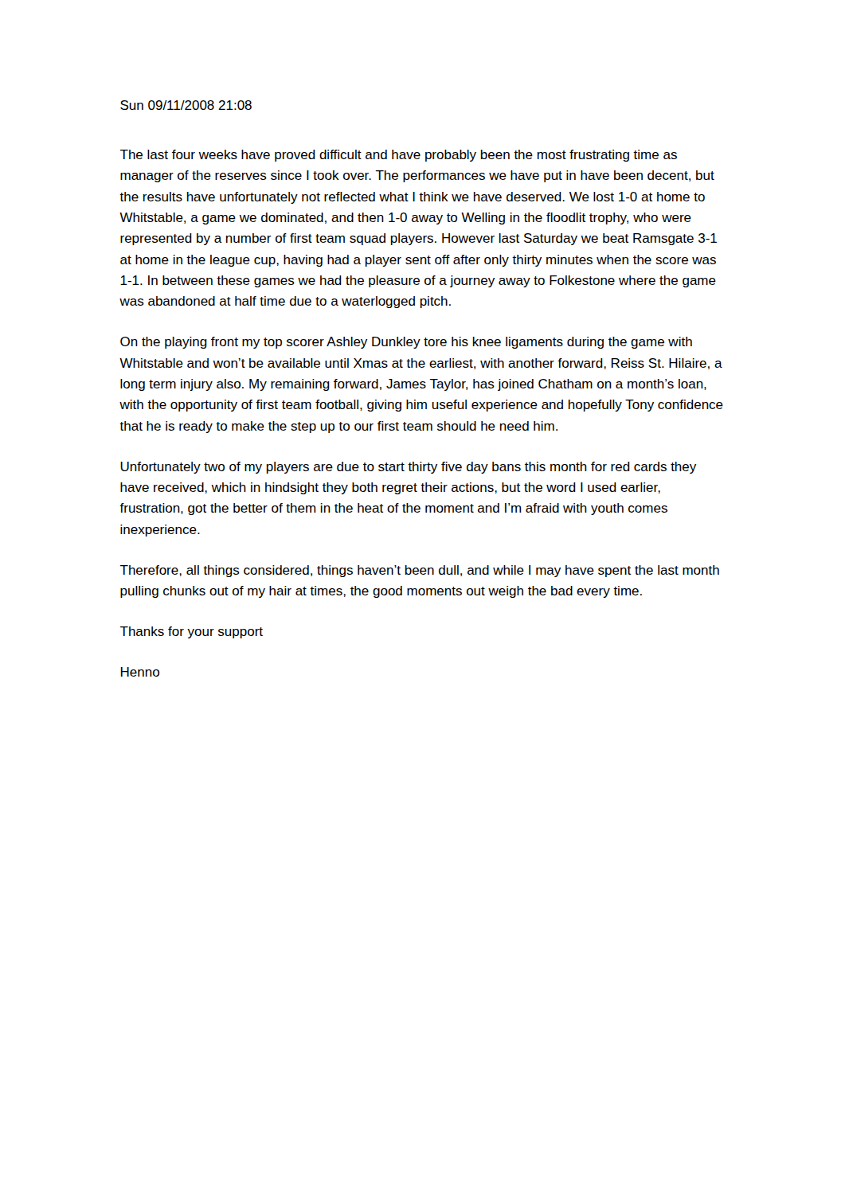Sun 09/11/2008 21:08
The last four weeks have proved difficult and have probably been the most frustrating time as manager of the reserves since I took over. The performances we have put in have been decent, but the results have unfortunately not reflected what I think we have deserved. We lost 1-0 at home to Whitstable, a game we dominated, and then 1-0 away to Welling in the floodlit trophy, who were represented by a number of first team squad players. However last Saturday we beat Ramsgate 3-1 at home in the league cup, having had a player sent off after only thirty minutes when the score was 1-1. In between these games we had the pleasure of a journey away to Folkestone where the game was abandoned at half time due to a waterlogged pitch.
On the playing front my top scorer Ashley Dunkley tore his knee ligaments during the game with Whitstable and won’t be available until Xmas at the earliest, with another forward, Reiss St. Hilaire, a long term injury also. My remaining forward, James Taylor, has joined Chatham on a month’s loan, with the opportunity of first team football, giving him useful experience and hopefully Tony confidence that he is ready to make the step up to our first team should he need him.
Unfortunately two of my players are due to start thirty five day bans this month for red cards they have received, which in hindsight they both regret their actions, but the word I used earlier, frustration, got the better of them in the heat of the moment and I’m afraid with youth comes inexperience.
Therefore, all things considered, things haven’t been dull, and while I may have spent the last month pulling chunks out of my hair at times, the good moments out weigh the bad every time.
Thanks for your support
Henno